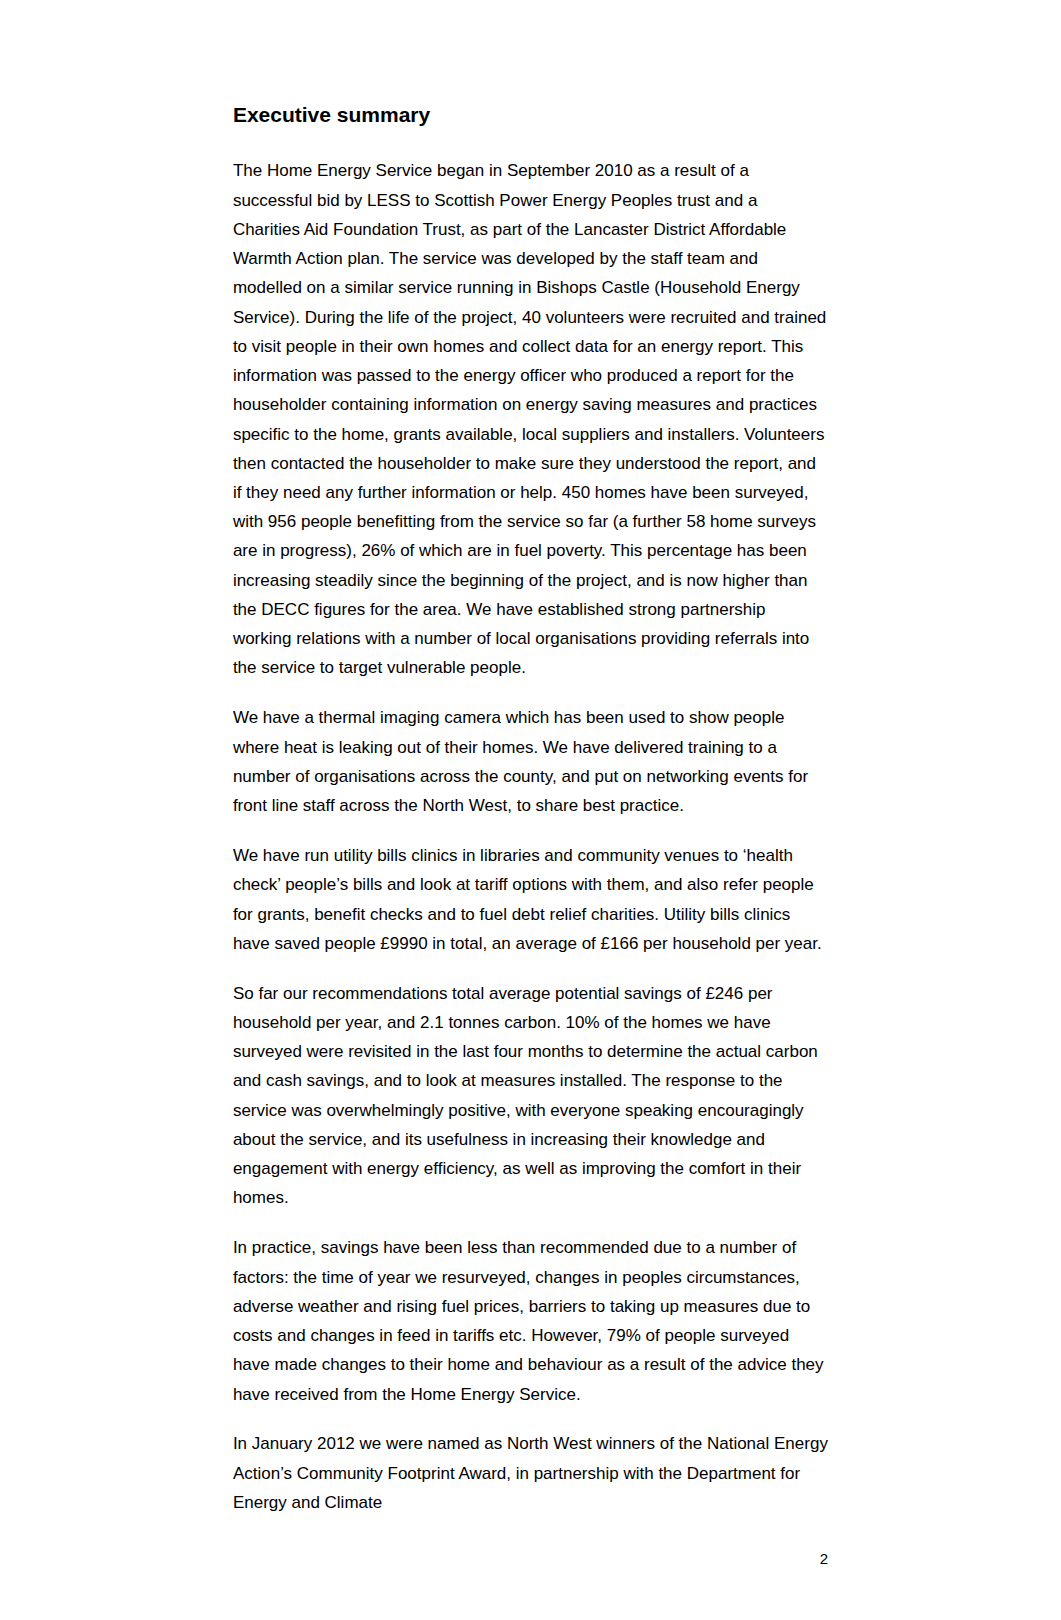Executive summary
The Home Energy Service began in September 2010 as a result of a successful bid by LESS to Scottish Power Energy Peoples trust and a Charities Aid Foundation Trust, as part of the Lancaster District Affordable Warmth Action plan. The service was developed by the staff team and modelled on a similar service running in Bishops Castle (Household Energy Service). During the life of the project, 40 volunteers were recruited and trained to visit people in their own homes and collect data for an energy report. This information was passed to the energy officer who produced a report for the householder containing information on energy saving measures and practices specific to the home, grants available, local suppliers and installers. Volunteers then contacted the householder to make sure they understood the report, and if they need any further information or help. 450 homes have been surveyed, with 956 people benefitting from the service so far (a further 58 home surveys are in progress), 26% of which are in fuel poverty. This percentage has been increasing steadily since the beginning of the project, and is now higher than the DECC figures for the area. We have established strong partnership working relations with a number of local organisations providing referrals into the service to target vulnerable people.
We have a thermal imaging camera which has been used to show people where heat is leaking out of their homes. We have delivered training to a number of organisations across the county, and put on networking events for front line staff across the North West, to share best practice.
We have run utility bills clinics in libraries and community venues to ‘health check’ people’s bills and look at tariff options with them, and also refer people for grants, benefit checks and to fuel debt relief charities. Utility bills clinics have saved people £9990 in total, an average of £166 per household per year.
So far our recommendations total average potential savings of £246 per household per year, and 2.1 tonnes carbon. 10% of the homes we have surveyed were revisited in the last four months to determine the actual carbon and cash savings, and to look at measures installed. The response to the service was overwhelmingly positive, with everyone speaking encouragingly about the service, and its usefulness in increasing their knowledge and engagement with energy efficiency, as well as improving the comfort in their homes.
In practice, savings have been less than recommended due to a number of factors: the time of year we resurveyed, changes in peoples circumstances, adverse weather and rising fuel prices, barriers to taking up measures due to costs and changes in feed in tariffs etc. However, 79% of people surveyed have made changes to their home and behaviour as a result of the advice they have received from the Home Energy Service.
In January 2012 we were named as North West winners of the National Energy Action’s Community Footprint Award, in partnership with the Department for Energy and Climate
2